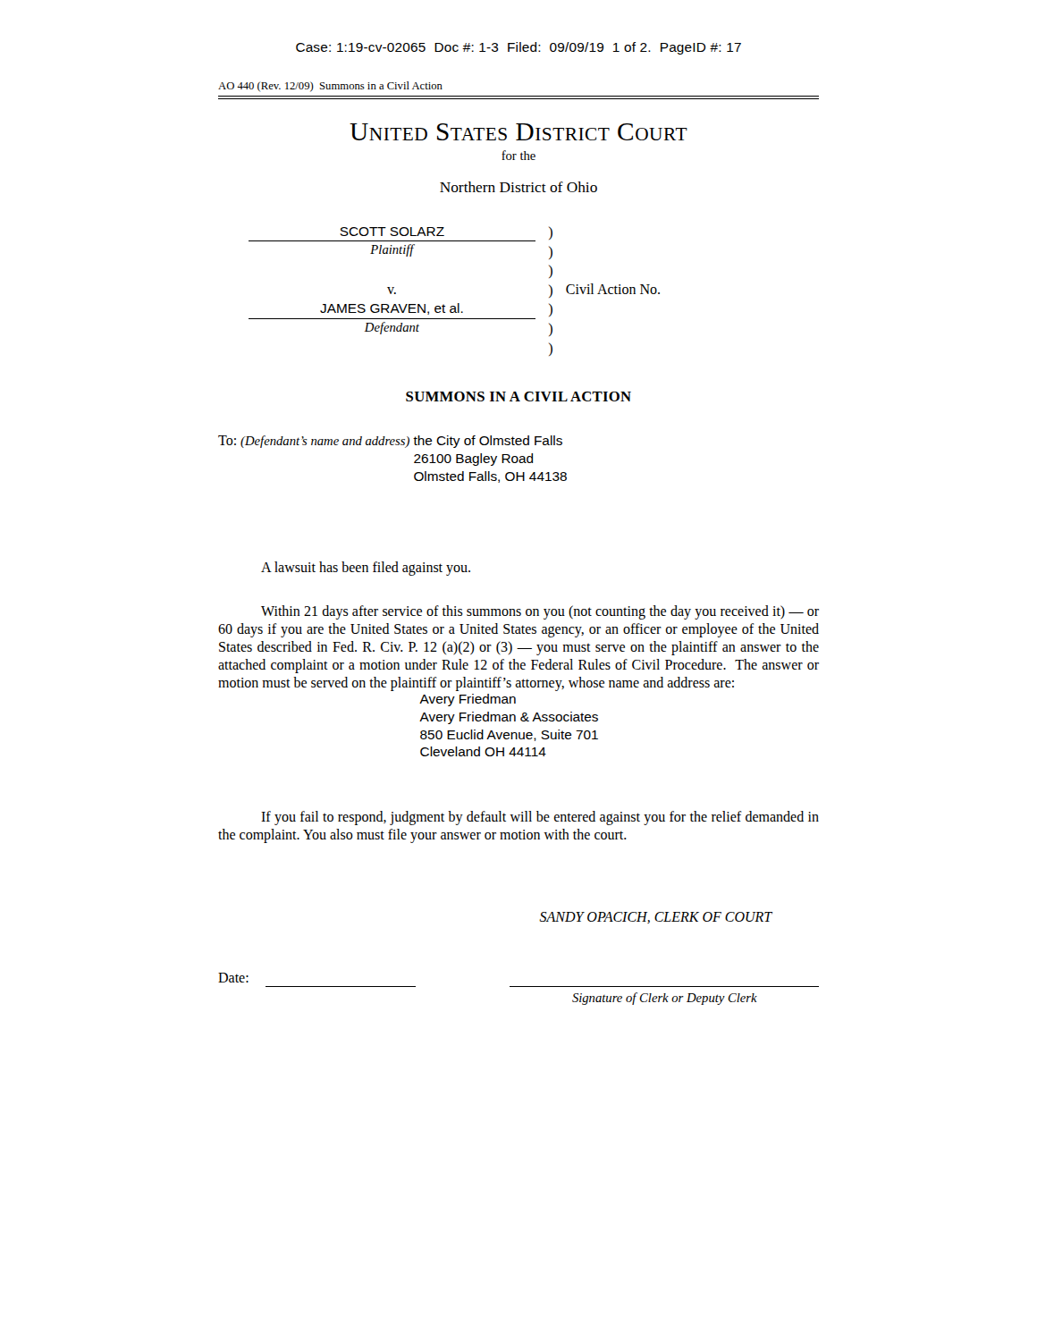Case: 1:19-cv-02065 Doc #: 1-3 Filed: 09/09/19 1 of 2. PageID #: 17
AO 440 (Rev. 12/09) Summons in a Civil Action
UNITED STATES DISTRICT COURT
for the
Northern District of Ohio
| SCOTT SOLARZ Plaintiff | ) ) ) | |
| v. | ) | Civil Action No. |
| JAMES GRAVEN, et al. Defendant | ) ) ) | |
SUMMONS IN A CIVIL ACTION
To: (Defendant’s name and address) the City of Olmsted Falls
26100 Bagley Road
Olmsted Falls, OH 44138
A lawsuit has been filed against you.
Within 21 days after service of this summons on you (not counting the day you received it) — or 60 days if you are the United States or a United States agency, or an officer or employee of the United States described in Fed. R. Civ. P. 12 (a)(2) or (3) — you must serve on the plaintiff an answer to the attached complaint or a motion under Rule 12 of the Federal Rules of Civil Procedure. The answer or motion must be served on the plaintiff or plaintiff’s attorney, whose name and address are:
Avery Friedman
Avery Friedman & Associates
850 Euclid Avenue, Suite 701
Cleveland OH 44114
If you fail to respond, judgment by default will be entered against you for the relief demanded in the complaint. You also must file your answer or motion with the court.
SANDY OPACICH, CLERK OF COURT
Date: Signature of Clerk or Deputy Clerk